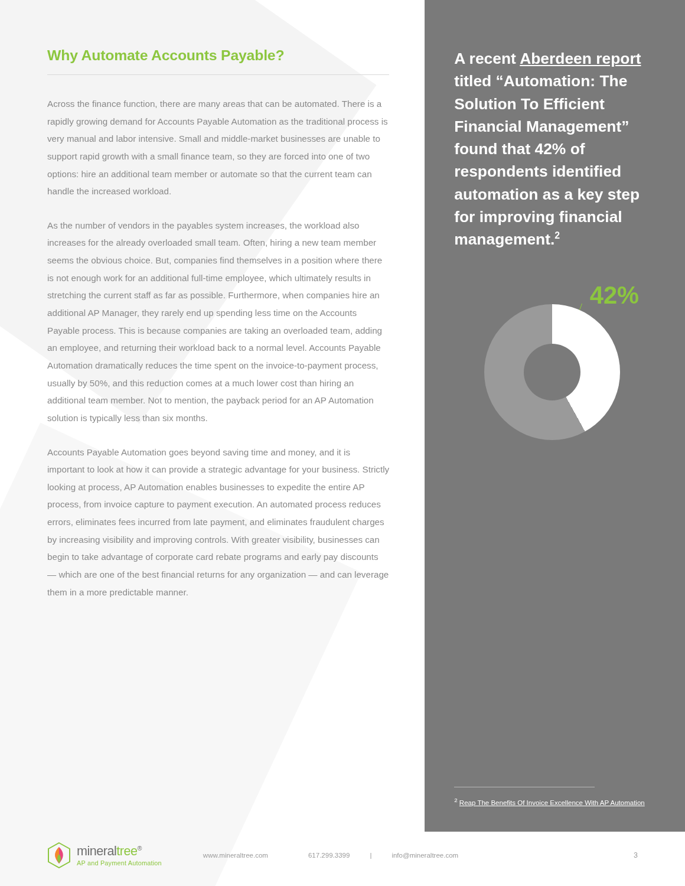Why Automate Accounts Payable?
Across the finance function, there are many areas that can be automated. There is a rapidly growing demand for Accounts Payable Automation as the traditional process is very manual and labor intensive. Small and middle-market businesses are unable to support rapid growth with a small finance team, so they are forced into one of two options: hire an additional team member or automate so that the current team can handle the increased workload.
As the number of vendors in the payables system increases, the workload also increases for the already overloaded small team. Often, hiring a new team member seems the obvious choice. But, companies find themselves in a position where there is not enough work for an additional full-time employee, which ultimately results in stretching the current staff as far as possible. Furthermore, when companies hire an additional AP Manager, they rarely end up spending less time on the Accounts Payable process. This is because companies are taking an overloaded team, adding an employee, and returning their workload back to a normal level. Accounts Payable Automation dramatically reduces the time spent on the invoice-to-payment process, usually by 50%, and this reduction comes at a much lower cost than hiring an additional team member. Not to mention, the payback period for an AP Automation solution is typically less than six months.
Accounts Payable Automation goes beyond saving time and money, and it is important to look at how it can provide a strategic advantage for your business. Strictly looking at process, AP Automation enables businesses to expedite the entire AP process, from invoice capture to payment execution. An automated process reduces errors, eliminates fees incurred from late payment, and eliminates fraudulent charges by increasing visibility and improving controls. With greater visibility, businesses can begin to take advantage of corporate card rebate programs and early pay discounts — which are one of the best financial returns for any organization — and can leverage them in a more predictable manner.
A recent Aberdeen report titled “Automation: The Solution To Efficient Financial Management” found that 42% of respondents identified automation as a key step for improving financial management.2
42%
2 Reap The Benefits Of Invoice Excellence With AP Automation
mineral tree®
AP and Payment Automation
www.mineraltree.com 617.299.3399 | info@mineraltree.com
3